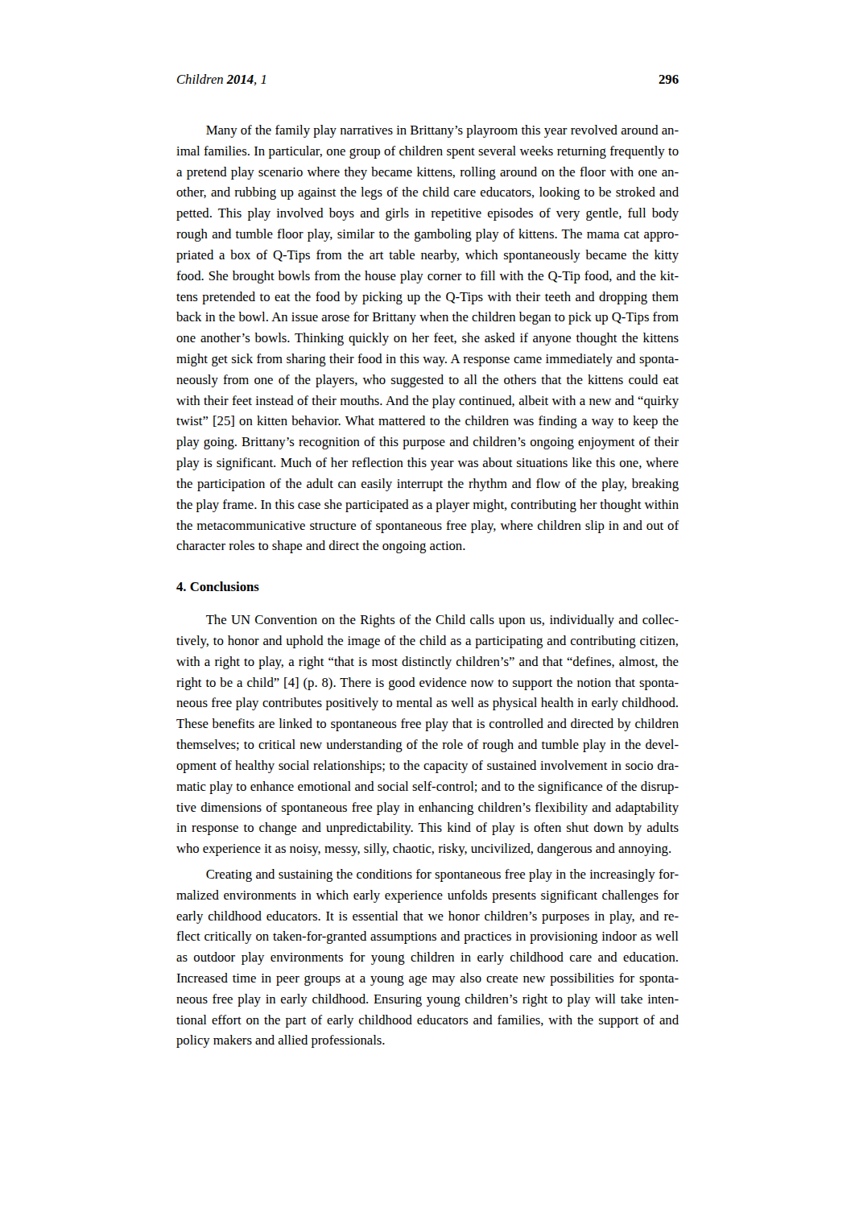Children 2014, 1 296
Many of the family play narratives in Brittany’s playroom this year revolved around animal families. In particular, one group of children spent several weeks returning frequently to a pretend play scenario where they became kittens, rolling around on the floor with one another, and rubbing up against the legs of the child care educators, looking to be stroked and petted. This play involved boys and girls in repetitive episodes of very gentle, full body rough and tumble floor play, similar to the gamboling play of kittens. The mama cat appropriated a box of Q-Tips from the art table nearby, which spontaneously became the kitty food. She brought bowls from the house play corner to fill with the Q-Tip food, and the kittens pretended to eat the food by picking up the Q-Tips with their teeth and dropping them back in the bowl. An issue arose for Brittany when the children began to pick up Q-Tips from one another’s bowls. Thinking quickly on her feet, she asked if anyone thought the kittens might get sick from sharing their food in this way. A response came immediately and spontaneously from one of the players, who suggested to all the others that the kittens could eat with their feet instead of their mouths. And the play continued, albeit with a new and “quirky twist” [25] on kitten behavior. What mattered to the children was finding a way to keep the play going. Brittany’s recognition of this purpose and children’s ongoing enjoyment of their play is significant. Much of her reflection this year was about situations like this one, where the participation of the adult can easily interrupt the rhythm and flow of the play, breaking the play frame. In this case she participated as a player might, contributing her thought within the metacommunicative structure of spontaneous free play, where children slip in and out of character roles to shape and direct the ongoing action.
4. Conclusions
The UN Convention on the Rights of the Child calls upon us, individually and collectively, to honor and uphold the image of the child as a participating and contributing citizen, with a right to play, a right “that is most distinctly children’s” and that “defines, almost, the right to be a child” [4] (p. 8). There is good evidence now to support the notion that spontaneous free play contributes positively to mental as well as physical health in early childhood. These benefits are linked to spontaneous free play that is controlled and directed by children themselves; to critical new understanding of the role of rough and tumble play in the development of healthy social relationships; to the capacity of sustained involvement in socio dramatic play to enhance emotional and social self-control; and to the significance of the disruptive dimensions of spontaneous free play in enhancing children’s flexibility and adaptability in response to change and unpredictability. This kind of play is often shut down by adults who experience it as noisy, messy, silly, chaotic, risky, uncivilized, dangerous and annoying.
Creating and sustaining the conditions for spontaneous free play in the increasingly formalized environments in which early experience unfolds presents significant challenges for early childhood educators. It is essential that we honor children’s purposes in play, and reflect critically on taken-for-granted assumptions and practices in provisioning indoor as well as outdoor play environments for young children in early childhood care and education. Increased time in peer groups at a young age may also create new possibilities for spontaneous free play in early childhood. Ensuring young children’s right to play will take intentional effort on the part of early childhood educators and families, with the support of and policy makers and allied professionals.